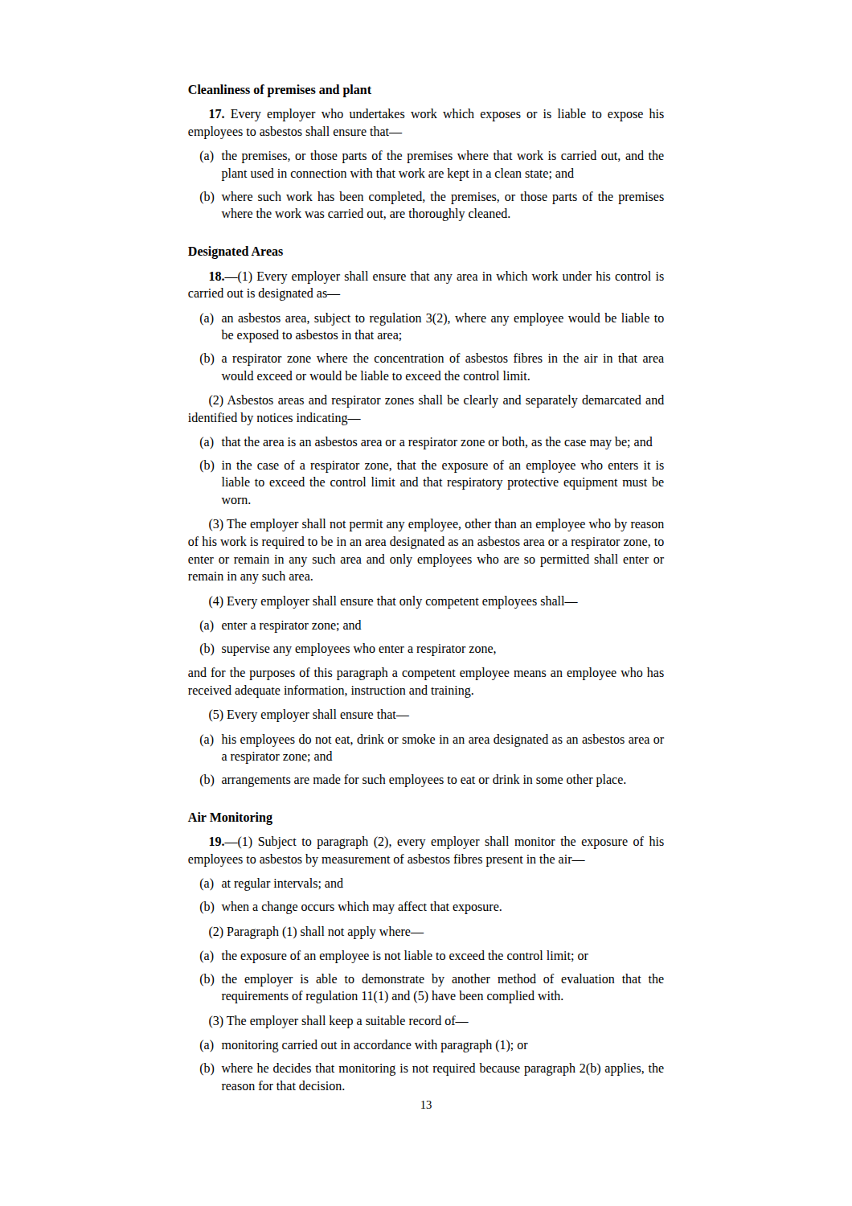Cleanliness of premises and plant
17. Every employer who undertakes work which exposes or is liable to expose his employees to asbestos shall ensure that—
(a) the premises, or those parts of the premises where that work is carried out, and the plant used in connection with that work are kept in a clean state; and
(b) where such work has been completed, the premises, or those parts of the premises where the work was carried out, are thoroughly cleaned.
Designated Areas
18.—(1) Every employer shall ensure that any area in which work under his control is carried out is designated as—
(a) an asbestos area, subject to regulation 3(2), where any employee would be liable to be exposed to asbestos in that area;
(b) a respirator zone where the concentration of asbestos fibres in the air in that area would exceed or would be liable to exceed the control limit.
(2) Asbestos areas and respirator zones shall be clearly and separately demarcated and identified by notices indicating—
(a) that the area is an asbestos area or a respirator zone or both, as the case may be; and
(b) in the case of a respirator zone, that the exposure of an employee who enters it is liable to exceed the control limit and that respiratory protective equipment must be worn.
(3) The employer shall not permit any employee, other than an employee who by reason of his work is required to be in an area designated as an asbestos area or a respirator zone, to enter or remain in any such area and only employees who are so permitted shall enter or remain in any such area.
(4) Every employer shall ensure that only competent employees shall—
(a) enter a respirator zone; and
(b) supervise any employees who enter a respirator zone,
and for the purposes of this paragraph a competent employee means an employee who has received adequate information, instruction and training.
(5) Every employer shall ensure that—
(a) his employees do not eat, drink or smoke in an area designated as an asbestos area or a respirator zone; and
(b) arrangements are made for such employees to eat or drink in some other place.
Air Monitoring
19.—(1) Subject to paragraph (2), every employer shall monitor the exposure of his employees to asbestos by measurement of asbestos fibres present in the air—
(a) at regular intervals; and
(b) when a change occurs which may affect that exposure.
(2) Paragraph (1) shall not apply where—
(a) the exposure of an employee is not liable to exceed the control limit; or
(b) the employer is able to demonstrate by another method of evaluation that the requirements of regulation 11(1) and (5) have been complied with.
(3) The employer shall keep a suitable record of—
(a) monitoring carried out in accordance with paragraph (1); or
(b) where he decides that monitoring is not required because paragraph 2(b) applies, the reason for that decision.
13